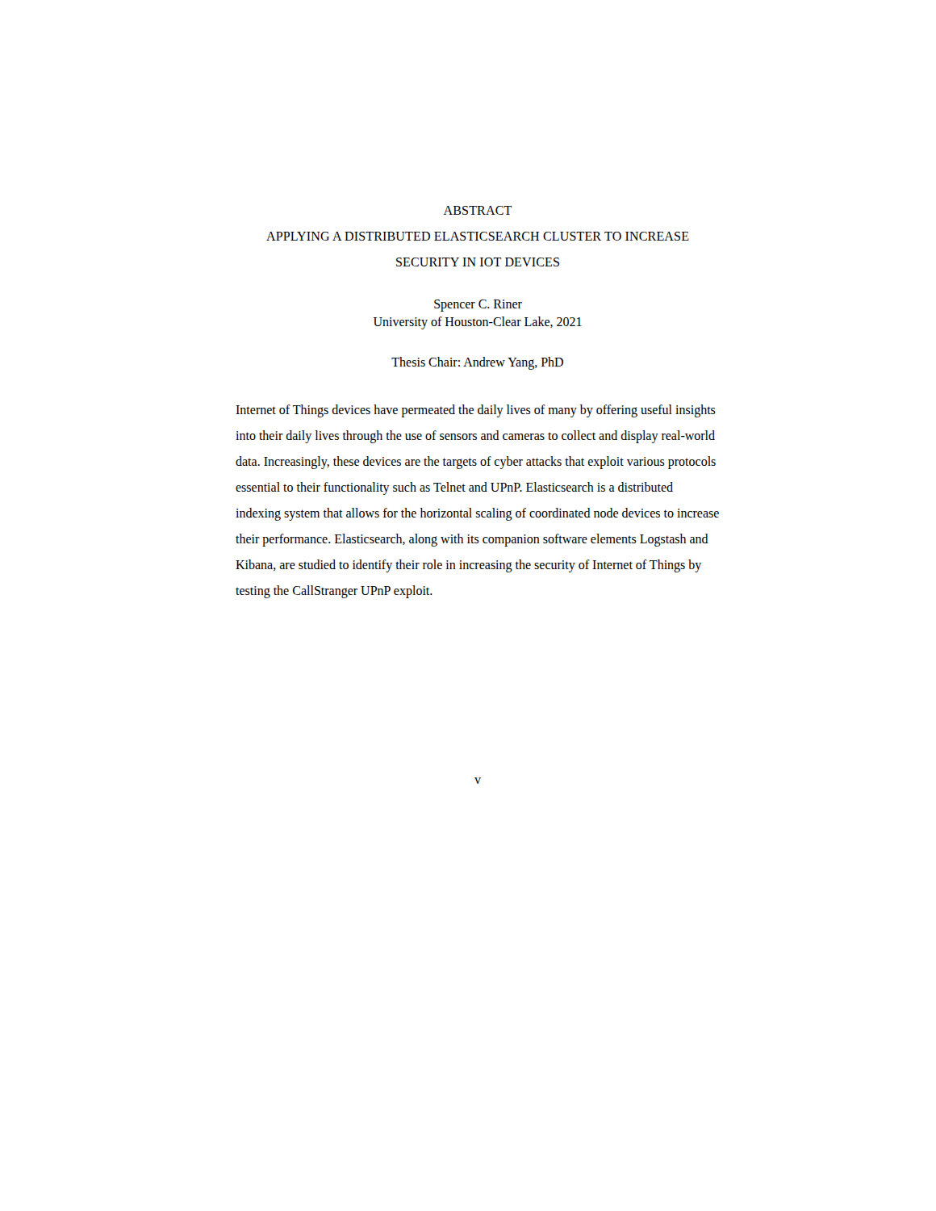ABSTRACT
APPLYING A DISTRIBUTED ELASTICSEARCH CLUSTER TO INCREASE
SECURITY IN IOT DEVICES
Spencer C. Riner
University of Houston-Clear Lake, 2021
Thesis Chair: Andrew Yang, PhD
Internet of Things devices have permeated the daily lives of many by offering useful insights into their daily lives through the use of sensors and cameras to collect and display real-world data. Increasingly, these devices are the targets of cyber attacks that exploit various protocols essential to their functionality such as Telnet and UPnP. Elasticsearch is a distributed indexing system that allows for the horizontal scaling of coordinated node devices to increase their performance. Elasticsearch, along with its companion software elements Logstash and Kibana, are studied to identify their role in increasing the security of Internet of Things by testing the CallStranger UPnP exploit.
v